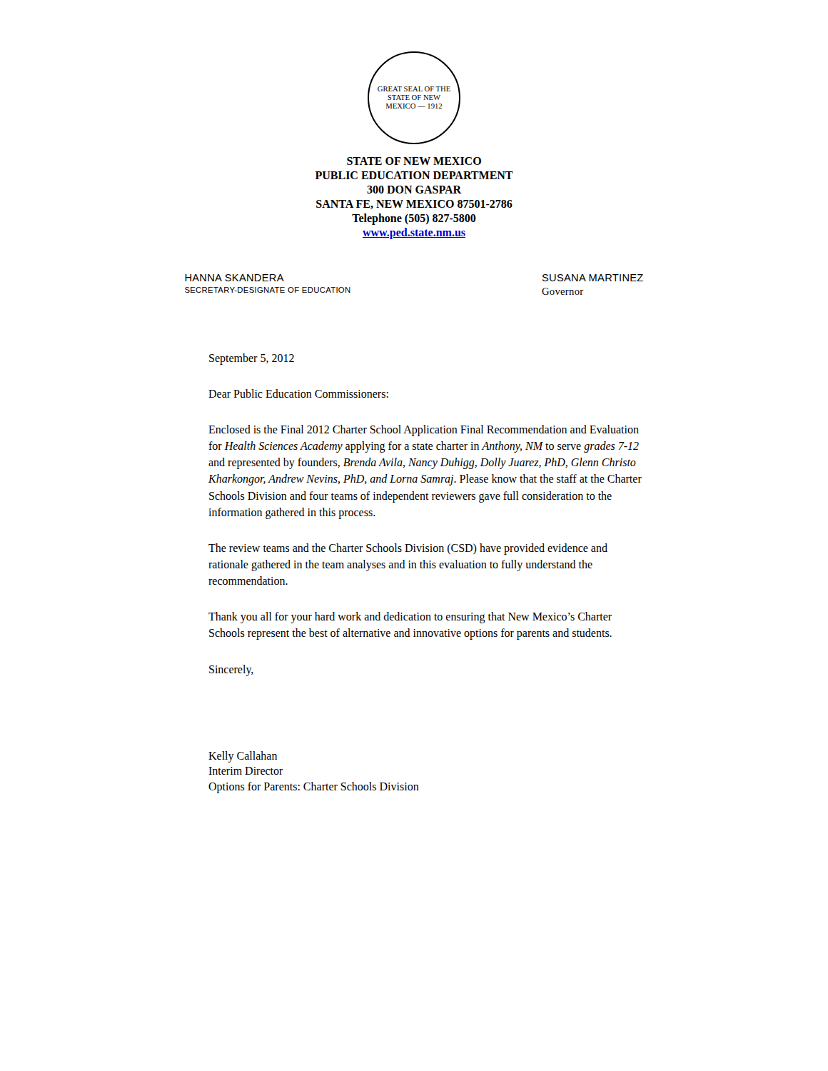GREAT SEAL OF THE STATE OF NEW MEXICO — 1912
STATE OF NEW MEXICO
PUBLIC EDUCATION DEPARTMENT
300 DON GASPAR
SANTA FE, NEW MEXICO 87501-2786
Telephone (505) 827-5800
www.ped.state.nm.us
HANNA SKANDERA
SECRETARY-DESIGNATE OF EDUCATION
SUSANA MARTINEZ
Governor
September 5, 2012
Dear Public Education Commissioners:
Enclosed is the Final 2012 Charter School Application Final Recommendation and Evaluation for Health Sciences Academy applying for a state charter in Anthony, NM to serve grades 7-12 and represented by founders, Brenda Avila, Nancy Duhigg, Dolly Juarez, PhD, Glenn Christo Kharkongor, Andrew Nevins, PhD, and Lorna Samraj. Please know that the staff at the Charter Schools Division and four teams of independent reviewers gave full consideration to the information gathered in this process.
The review teams and the Charter Schools Division (CSD) have provided evidence and rationale gathered in the team analyses and in this evaluation to fully understand the recommendation.
Thank you all for your hard work and dedication to ensuring that New Mexico’s Charter Schools represent the best of alternative and innovative options for parents and students.
Sincerely,
Kelly Callahan
Interim Director
Options for Parents: Charter Schools Division